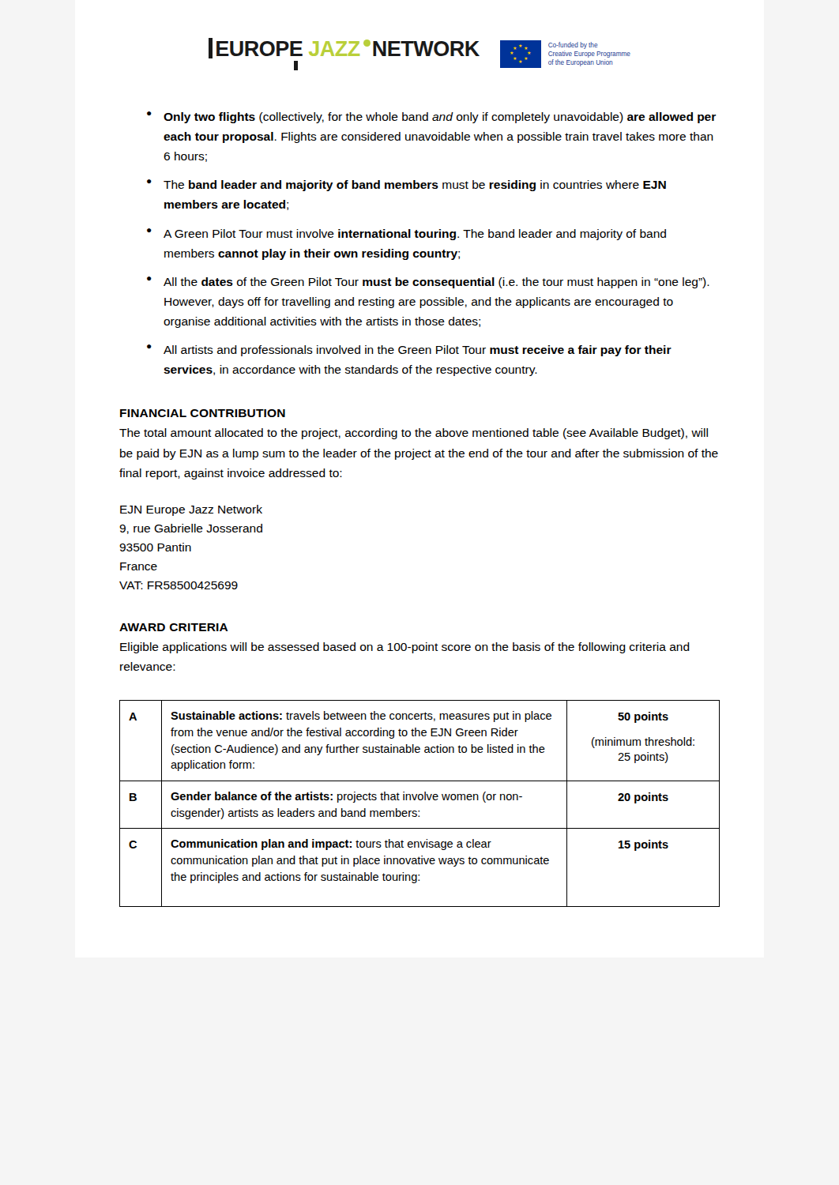EUROPE JAZZ NETWORK
★ ★ ★ ★ ★ ★ ★ ★
Co-funded by the
Creative Europe Programme
of the European Union
Only two flights (collectively, for the whole band and only if completely unavoidable) are allowed per each tour proposal. Flights are considered unavoidable when a possible train travel takes more than 6 hours;
The band leader and majority of band members must be residing in countries where EJN members are located;
A Green Pilot Tour must involve international touring. The band leader and majority of band members cannot play in their own residing country;
All the dates of the Green Pilot Tour must be consequential (i.e. the tour must happen in “one leg”). However, days off for travelling and resting are possible, and the applicants are encouraged to organise additional activities with the artists in those dates;
All artists and professionals involved in the Green Pilot Tour must receive a fair pay for their services, in accordance with the standards of the respective country.
FINANCIAL CONTRIBUTION
The total amount allocated to the project, according to the above mentioned table (see Available Budget), will be paid by EJN as a lump sum to the leader of the project at the end of the tour and after the submission of the final report, against invoice addressed to:
EJN Europe Jazz Network
9, rue Gabrielle Josserand
93500 Pantin
France
VAT: FR58500425699
AWARD CRITERIA
Eligible applications will be assessed based on a 100-point score on the basis of the following criteria and relevance:
| A | Sustainable actions: travels between the concerts, measures put in place from the venue and/or the festival according to the EJN Green Rider (section C-Audience) and any further sustainable action to be listed in the application form: | 50 points (minimum threshold: 25 points) |
| B | Gender balance of the artists: projects that involve women (or non-cisgender) artists as leaders and band members: | 20 points |
| C | Communication plan and impact: tours that envisage a clear communication plan and that put in place innovative ways to communicate the principles and actions for sustainable touring: | 15 points |